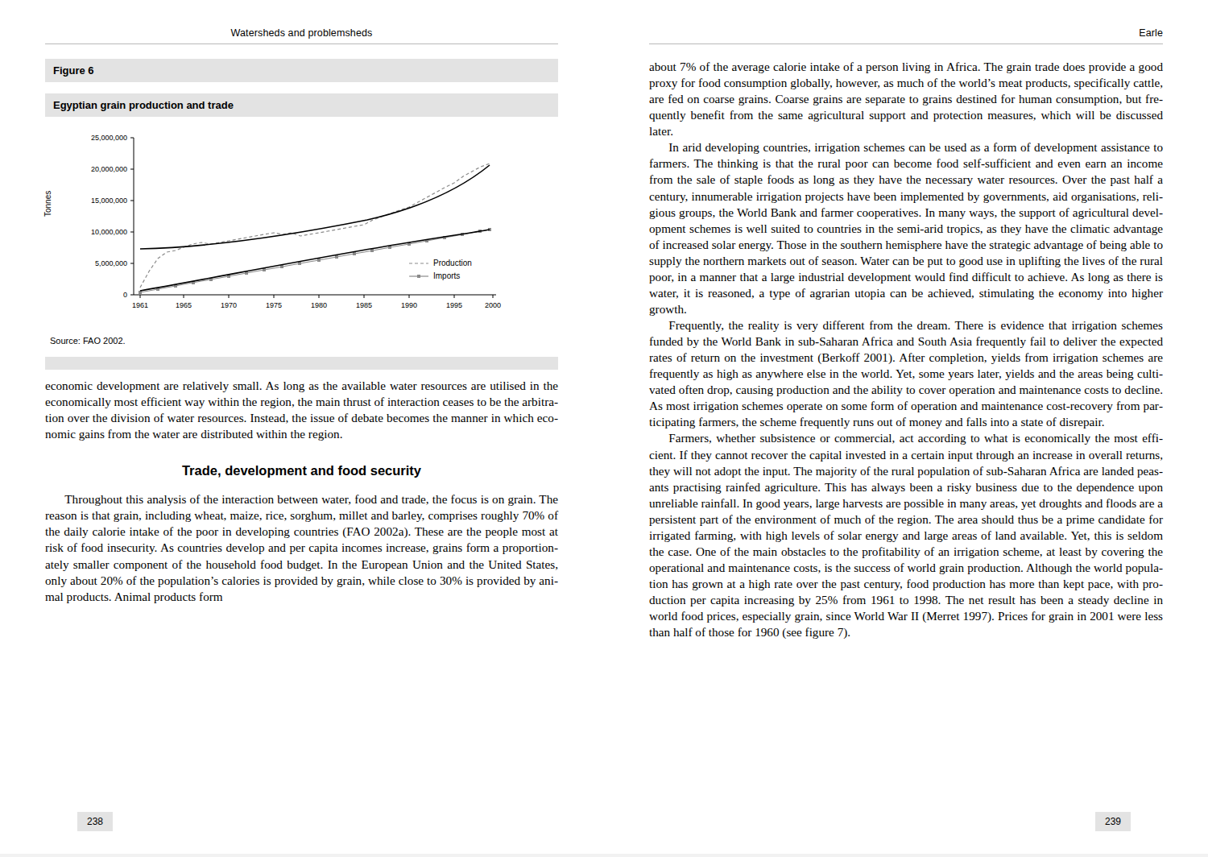Watersheds and problemsheds
Figure 6
Egyptian grain production and trade
Tonnes 0 5,000,000 10,000,000 15,000,000 20,000,000 25,000,000 1961 1965 1970 1975 1980 1985 1990 1995 2000 Production Imports
Source: FAO 2002.
economic development are relatively small. As long as the available water resources are utilised in the economically most efficient way within the region, the main thrust of interaction ceases to be the arbitration over the division of water resources. Instead, the issue of debate becomes the manner in which economic gains from the water are distributed within the region.
Trade, development and food security
Throughout this analysis of the interaction between water, food and trade, the focus is on grain. The reason is that grain, including wheat, maize, rice, sorghum, millet and barley, comprises roughly 70% of the daily calorie intake of the poor in developing countries (FAO 2002a). These are the people most at risk of food insecurity. As countries develop and per capita incomes increase, grains form a proportionately smaller component of the household food budget. In the European Union and the United States, only about 20% of the population’s calories is provided by grain, while close to 30% is provided by animal products. Animal products form
238
Earle
about 7% of the average calorie intake of a person living in Africa. The grain trade does provide a good proxy for food consumption globally, however, as much of the world’s meat products, specifically cattle, are fed on coarse grains. Coarse grains are separate to grains destined for human consumption, but frequently benefit from the same agricultural support and protection measures, which will be discussed later.
In arid developing countries, irrigation schemes can be used as a form of development assistance to farmers. The thinking is that the rural poor can become food self-sufficient and even earn an income from the sale of staple foods as long as they have the necessary water resources. Over the past half a century, innumerable irrigation projects have been implemented by governments, aid organisations, religious groups, the World Bank and farmer cooperatives. In many ways, the support of agricultural development schemes is well suited to countries in the semi-arid tropics, as they have the climatic advantage of increased solar energy. Those in the southern hemisphere have the strategic advantage of being able to supply the northern markets out of season. Water can be put to good use in uplifting the lives of the rural poor, in a manner that a large industrial development would find difficult to achieve. As long as there is water, it is reasoned, a type of agrarian utopia can be achieved, stimulating the economy into higher growth.
Frequently, the reality is very different from the dream. There is evidence that irrigation schemes funded by the World Bank in sub-Saharan Africa and South Asia frequently fail to deliver the expected rates of return on the investment (Berkoff 2001). After completion, yields from irrigation schemes are frequently as high as anywhere else in the world. Yet, some years later, yields and the areas being cultivated often drop, causing production and the ability to cover operation and maintenance costs to decline. As most irrigation schemes operate on some form of operation and maintenance cost-recovery from participating farmers, the scheme frequently runs out of money and falls into a state of disrepair.
Farmers, whether subsistence or commercial, act according to what is economically the most efficient. If they cannot recover the capital invested in a certain input through an increase in overall returns, they will not adopt the input. The majority of the rural population of sub-Saharan Africa are landed peasants practising rainfed agriculture. This has always been a risky business due to the dependence upon unreliable rainfall. In good years, large harvests are possible in many areas, yet droughts and floods are a persistent part of the environment of much of the region. The area should thus be a prime candidate for irrigated farming, with high levels of solar energy and large areas of land available. Yet, this is seldom the case. One of the main obstacles to the profitability of an irrigation scheme, at least by covering the operational and maintenance costs, is the success of world grain production. Although the world population has grown at a high rate over the past century, food production has more than kept pace, with production per capita increasing by 25% from 1961 to 1998. The net result has been a steady decline in world food prices, especially grain, since World War II (Merret 1997). Prices for grain in 2001 were less than half of those for 1960 (see figure 7).
239